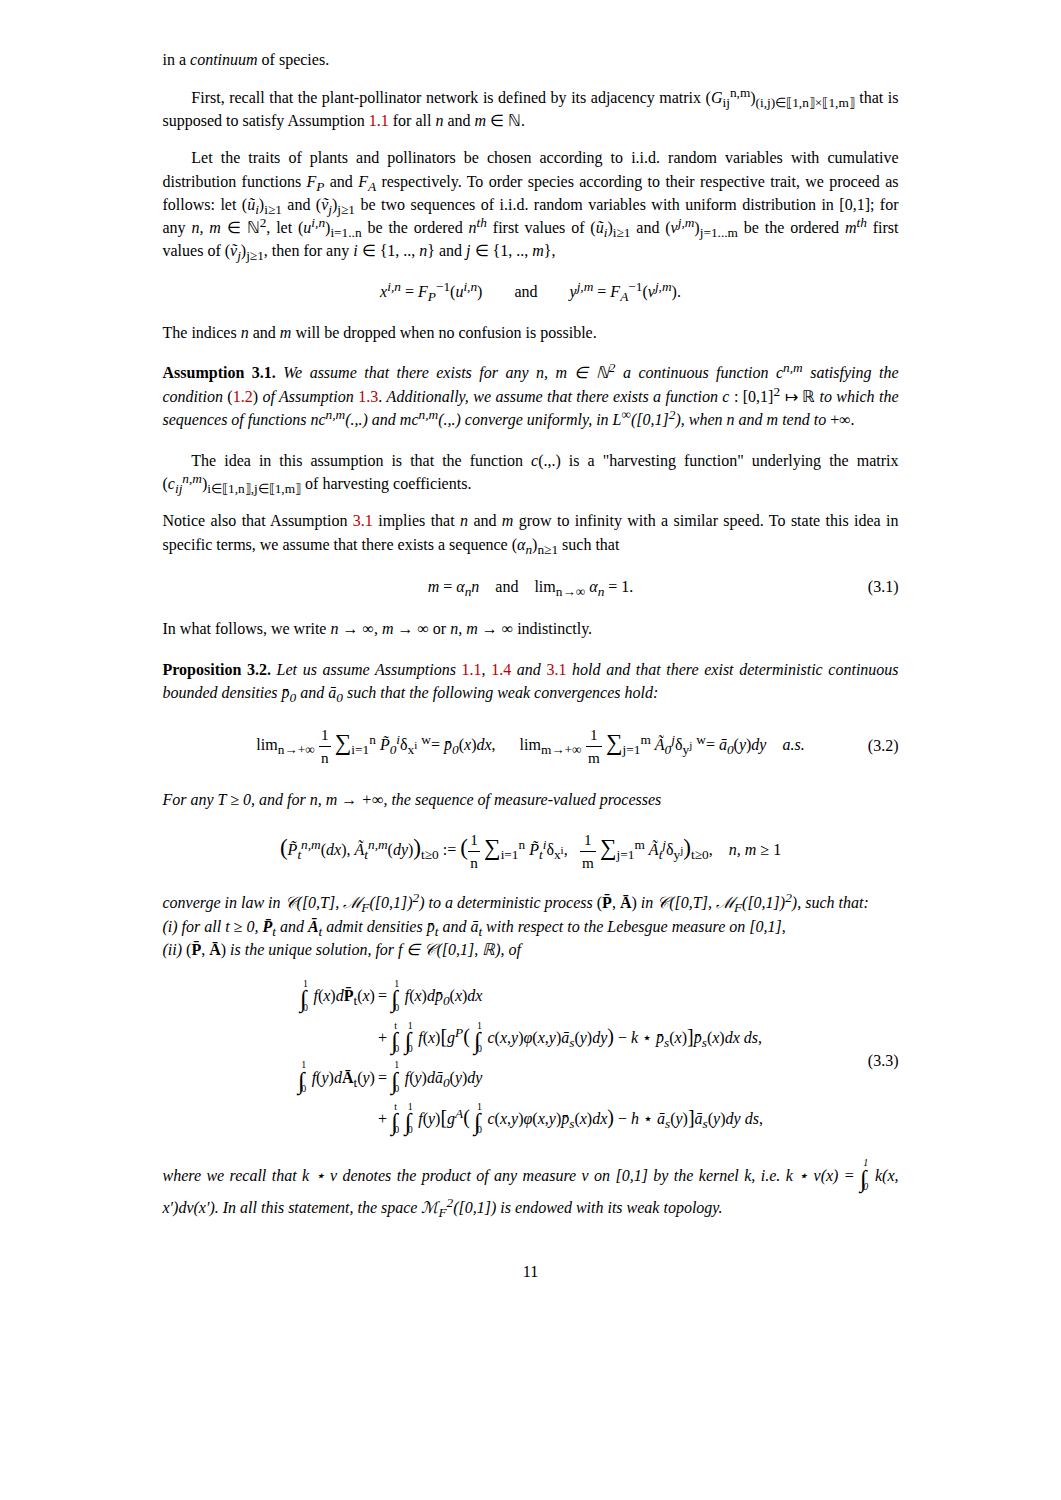in a continuum of species.
First, recall that the plant-pollinator network is defined by its adjacency matrix (Gijn,m)(i,j)∈⟦1,n⟧×⟦1,m⟧ that is supposed to satisfy Assumption 1.1 for all n and m ∈ ℕ.
Let the traits of plants and pollinators be chosen according to i.i.d. random variables with cumulative distribution functions FP and FA respectively. To order species according to their respective trait, we proceed as follows: let (ũi)i≥1 and (ṽj)j≥1 be two sequences of i.i.d. random variables with uniform distribution in [0,1]; for any n, m ∈ ℕ2, let (ui,n)i=1..n be the ordered nth first values of (ũi)i≥1 and (vj,m)j=1...m be the ordered mth first values of (ṽj)j≥1, then for any i ∈ {1, .., n} and j ∈ {1, .., m},
xi,n = FP−1(ui,n) and yj,m = FA−1(vj,m).
The indices n and m will be dropped when no confusion is possible.
Assumption 3.1. We assume that there exists for any n, m ∈ ℕ2 a continuous function cn,m satisfying the condition (1.2) of Assumption 1.3. Additionally, we assume that there exists a function c : [0,1]2 ↦ ℝ to which the sequences of functions ncn,m(.,.) and mcn,m(.,.) converge uniformly, in L∞([0,1]2), when n and m tend to +∞.
The idea in this assumption is that the function c(.,.) is a "harvesting function" underlying the matrix (cijn,m)i∈⟦1,n⟧,j∈⟦1,m⟧ of harvesting coefficients.
Notice also that Assumption 3.1 implies that n and m grow to infinity with a similar speed. To state this idea in specific terms, we assume that there exists a sequence (αn)n≥1 such that
m = αnn and limn→∞ αn = 1.
(3.1)
In what follows, we write n → ∞, m → ∞ or n, m → ∞ indistinctly.
Proposition 3.2. Let us assume Assumptions 1.1, 1.4 and 3.1 hold and that there exist deterministic continuous bounded densities p̄0 and ā0 such that the following weak convergences hold:
limn→+∞ 1 n ∑i=1n P̃0iδxi w= p̄0(x)dx, limm→+∞ 1 m ∑j=1m Ã0jδyj w= ā0(y)dy a.s.
(3.2)
For any T ≥ 0, and for n, m → +∞, the sequence of measure-valued processes
(P̃tn,m(dx), Ãtn,m(dy))t≥0 := (1 n ∑i=1n P̃tiδxi, 1 m ∑j=1m Ãtjδyj)t≥0, n, m ≥ 1
converge in law in 𝒞([0,T], ℳF([0,1])2) to a deterministic process (P̄, Ā) in 𝒞([0,T], ℳF([0,1])2), such that:
(i) for all t ≥ 0, P̄t and Āt admit densities p̄t and āt with respect to the Lebesgue measure on [0,1],
(ii) (P̄, Ā) is the unique solution, for f ∈ 𝒞([0,1], ℝ), of
| ∫ 1 0 f ( x ) d P̄ t ( x ) | = ∫ 1 0 f ( x ) dp̄ 0 ( x ) dx |
| | + ∫ t 0 ∫ 1 0 f ( x ) [ g P ( ∫ 1 0 c ( x , y ) φ ( x , y ) ā s ( y ) dy ) − k ⋆ p̄ s ( x ) ] p̄ s ( x ) dx ds , |
| ∫ 1 0 f ( y ) d Ā t ( y ) | = ∫ 1 0 f ( y ) dā 0 ( y ) dy |
| | + ∫ t 0 ∫ 1 0 f ( y ) [ g A ( ∫ 1 0 c ( x , y ) φ ( x , y ) p̄ s ( x ) dx ) − h ⋆ ā s ( y ) ] ā s ( y ) dy ds , |
(3.3)
where we recall that k ⋆ ν denotes the product of any measure ν on [0,1] by the kernel k, i.e. k ⋆ ν(x) = ∫10 k(x, x′)dν(x′). In all this statement, the space ℳF2([0,1]) is endowed with its weak topology.
11